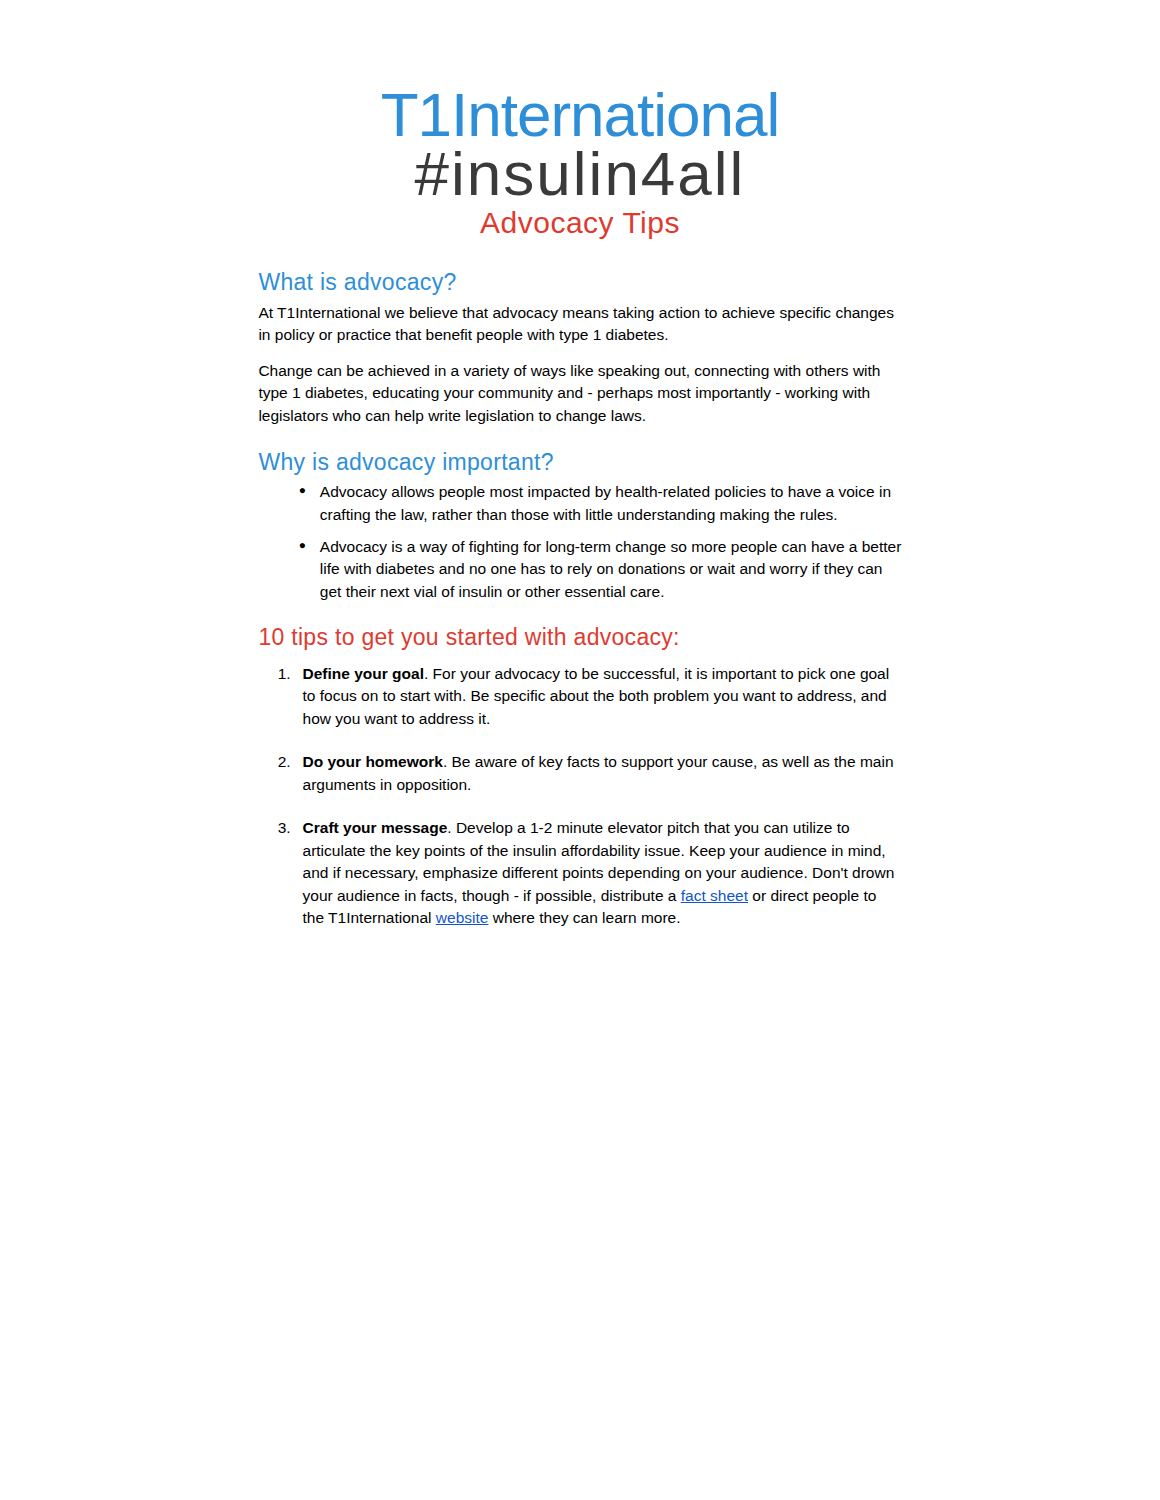T1International
#insulin4all
Advocacy Tips
What is advocacy?
At T1International we believe that advocacy means taking action to achieve specific changes in policy or practice that benefit people with type 1 diabetes.
Change can be achieved in a variety of ways like speaking out, connecting with others with type 1 diabetes, educating your community and - perhaps most importantly - working with legislators who can help write legislation to change laws.
Why is advocacy important?
Advocacy allows people most impacted by health-related policies to have a voice in crafting the law, rather than those with little understanding making the rules.
Advocacy is a way of fighting for long-term change so more people can have a better life with diabetes and no one has to rely on donations or wait and worry if they can get their next vial of insulin or other essential care.
10 tips to get you started with advocacy:
Define your goal. For your advocacy to be successful, it is important to pick one goal to focus on to start with. Be specific about the both problem you want to address, and how you want to address it.
Do your homework. Be aware of key facts to support your cause, as well as the main arguments in opposition.
Craft your message. Develop a 1-2 minute elevator pitch that you can utilize to articulate the key points of the insulin affordability issue. Keep your audience in mind, and if necessary, emphasize different points depending on your audience. Don't drown your audience in facts, though - if possible, distribute a fact sheet or direct people to the T1International website where they can learn more.